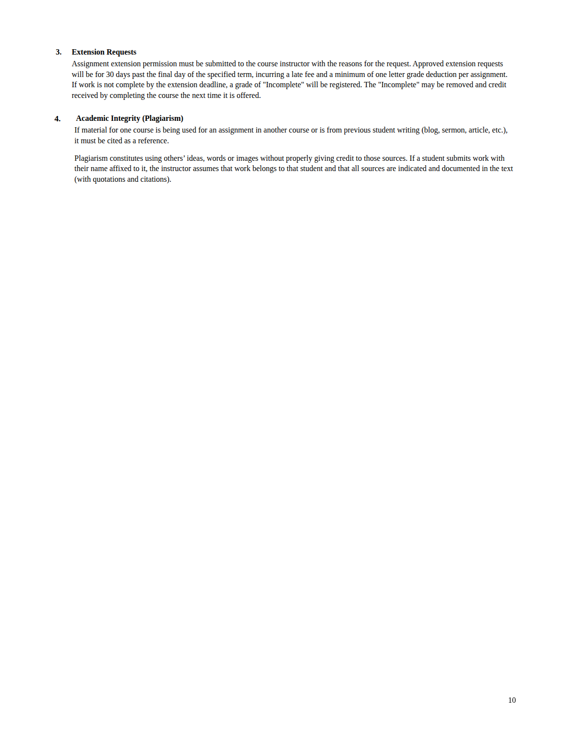3.
Extension Requests
Assignment extension permission must be submitted to the course instructor with the reasons for the request. Approved extension requests will be for 30 days past the final day of the specified term, incurring a late fee and a minimum of one letter grade deduction per assignment. If work is not complete by the extension deadline, a grade of "Incomplete" will be registered. The "Incomplete" may be removed and credit received by completing the course the next time it is offered.
4.
Academic Integrity (Plagiarism)
If material for one course is being used for an assignment in another course or is from previous student writing (blog, sermon, article, etc.), it must be cited as a reference.
Plagiarism constitutes using others’ ideas, words or images without properly giving credit to those sources. If a student submits work with their name affixed to it, the instructor assumes that work belongs to that student and that all sources are indicated and documented in the text (with quotations and citations).
10